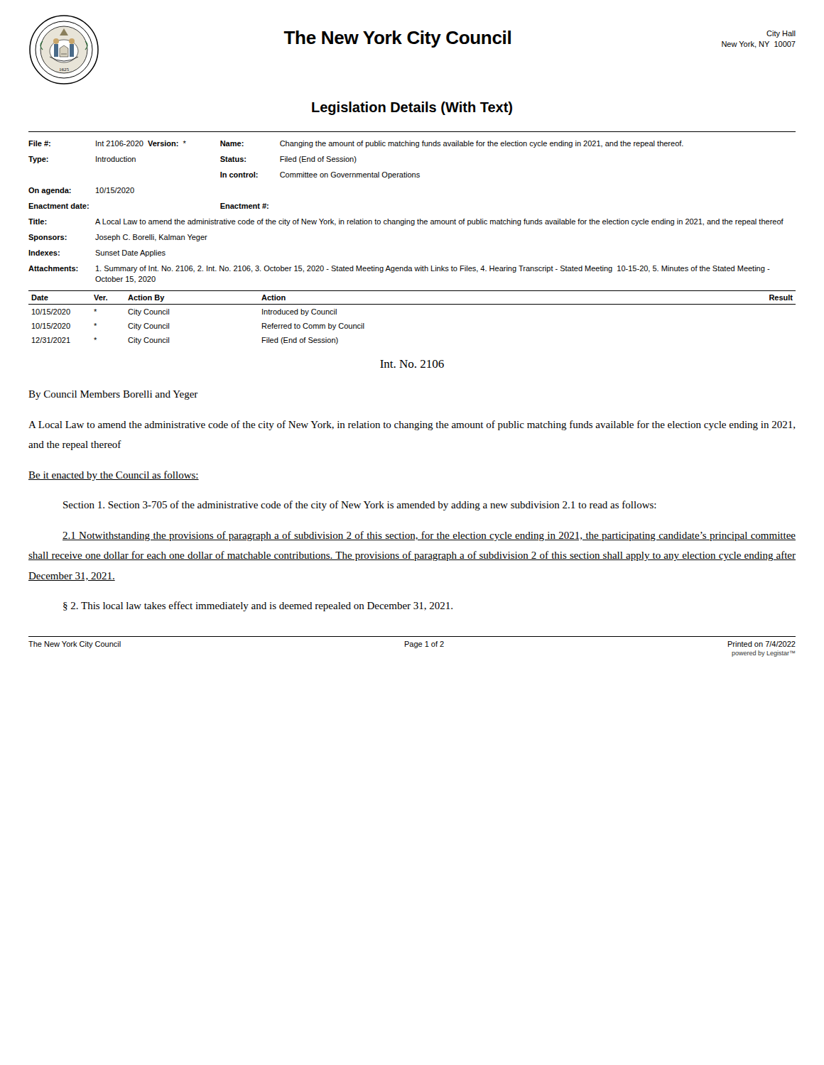1625
The New York City Council
City Hall
New York, NY 10007
Legislation Details (With Text)
| File #: | Int 2106-2020 Version: * | Name: | Changing the amount of public matching funds available for the election cycle ending in 2021, and the repeal thereof. |
| Type: | Introduction | Status: | Filed (End of Session) |
| | | In control: | Committee on Governmental Operations |
| On agenda: | 10/15/2020 | | |
| Enactment date: | | Enactment #: | |
| Title: | A Local Law to amend the administrative code of the city of New York, in relation to changing the amount of public matching funds available for the election cycle ending in 2021, and the repeal thereof |
| Sponsors: | Joseph C. Borelli, Kalman Yeger |
| Indexes: | Sunset Date Applies |
| Attachments: | 1. Summary of Int. No. 2106, 2. Int. No. 2106, 3. October 15, 2020 - Stated Meeting Agenda with Links to Files, 4. Hearing Transcript - Stated Meeting 10-15-20, 5. Minutes of the Stated Meeting - October 15, 2020 |
| Date | Ver. | Action By | Action | Result |
| --- | --- | --- | --- | --- |
| 10/15/2020 | * | City Council | Introduced by Council | |
| 10/15/2020 | * | City Council | Referred to Comm by Council | |
| 12/31/2021 | * | City Council | Filed (End of Session) | |
Int. No. 2106
By Council Members Borelli and Yeger
A Local Law to amend the administrative code of the city of New York, in relation to changing the amount of public matching funds available for the election cycle ending in 2021, and the repeal thereof
Be it enacted by the Council as follows:
Section 1. Section 3-705 of the administrative code of the city of New York is amended by adding a new subdivision 2.1 to read as follows:
2.1 Notwithstanding the provisions of paragraph a of subdivision 2 of this section, for the election cycle ending in 2021, the participating candidate’s principal committee shall receive one dollar for each one dollar of matchable contributions. The provisions of paragraph a of subdivision 2 of this section shall apply to any election cycle ending after December 31, 2021.
§ 2. This local law takes effect immediately and is deemed repealed on December 31, 2021.
The New York City Council
Page 1 of 2
Printed on 7/4/2022
powered by Legistar™